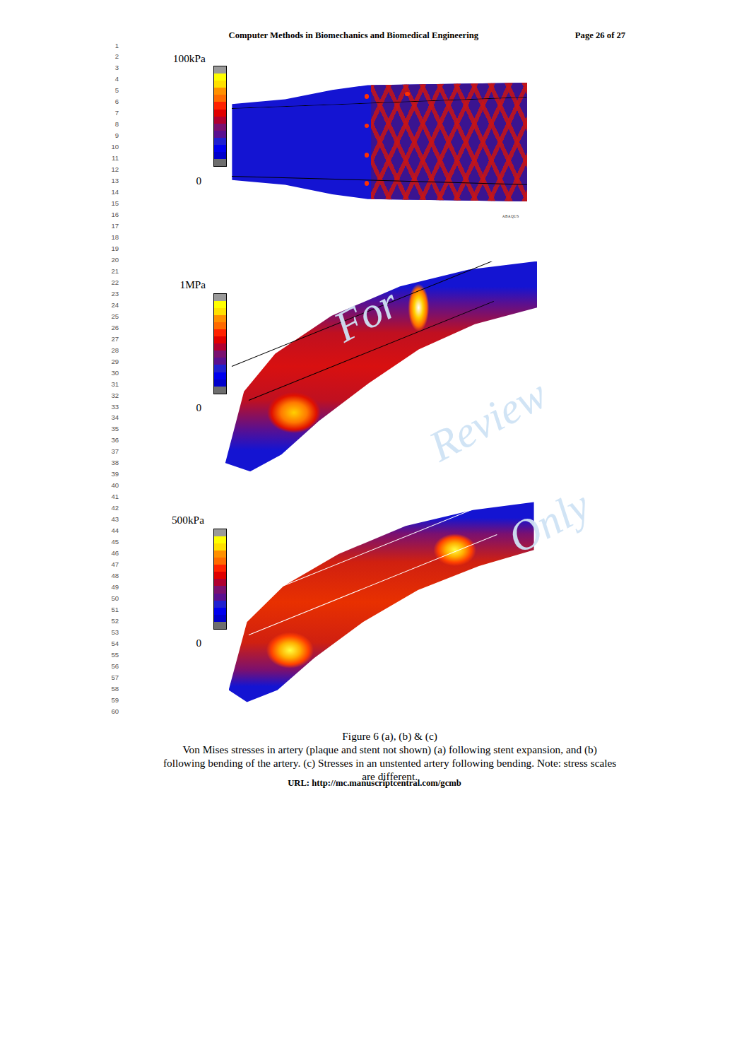Computer Methods in Biomechanics and Biomedical Engineering Page 26 of 27
12345678910 11121314151617181920 21222324252627282930 31323334353637383940 41424344454647484950 51525354555657585960
For Review Only
100kPa
0
ABAQUS
1MPa
0
500kPa
0
Figure 6 (a), (b) & (c) Von Mises stresses in artery (plaque and stent not shown) (a) following stent expansion, and (b) following bending of the artery. (c) Stresses in an unstented artery following bending. Note: stress scales are different.
URL: http://mc.manuscriptcentral.com/gcmb